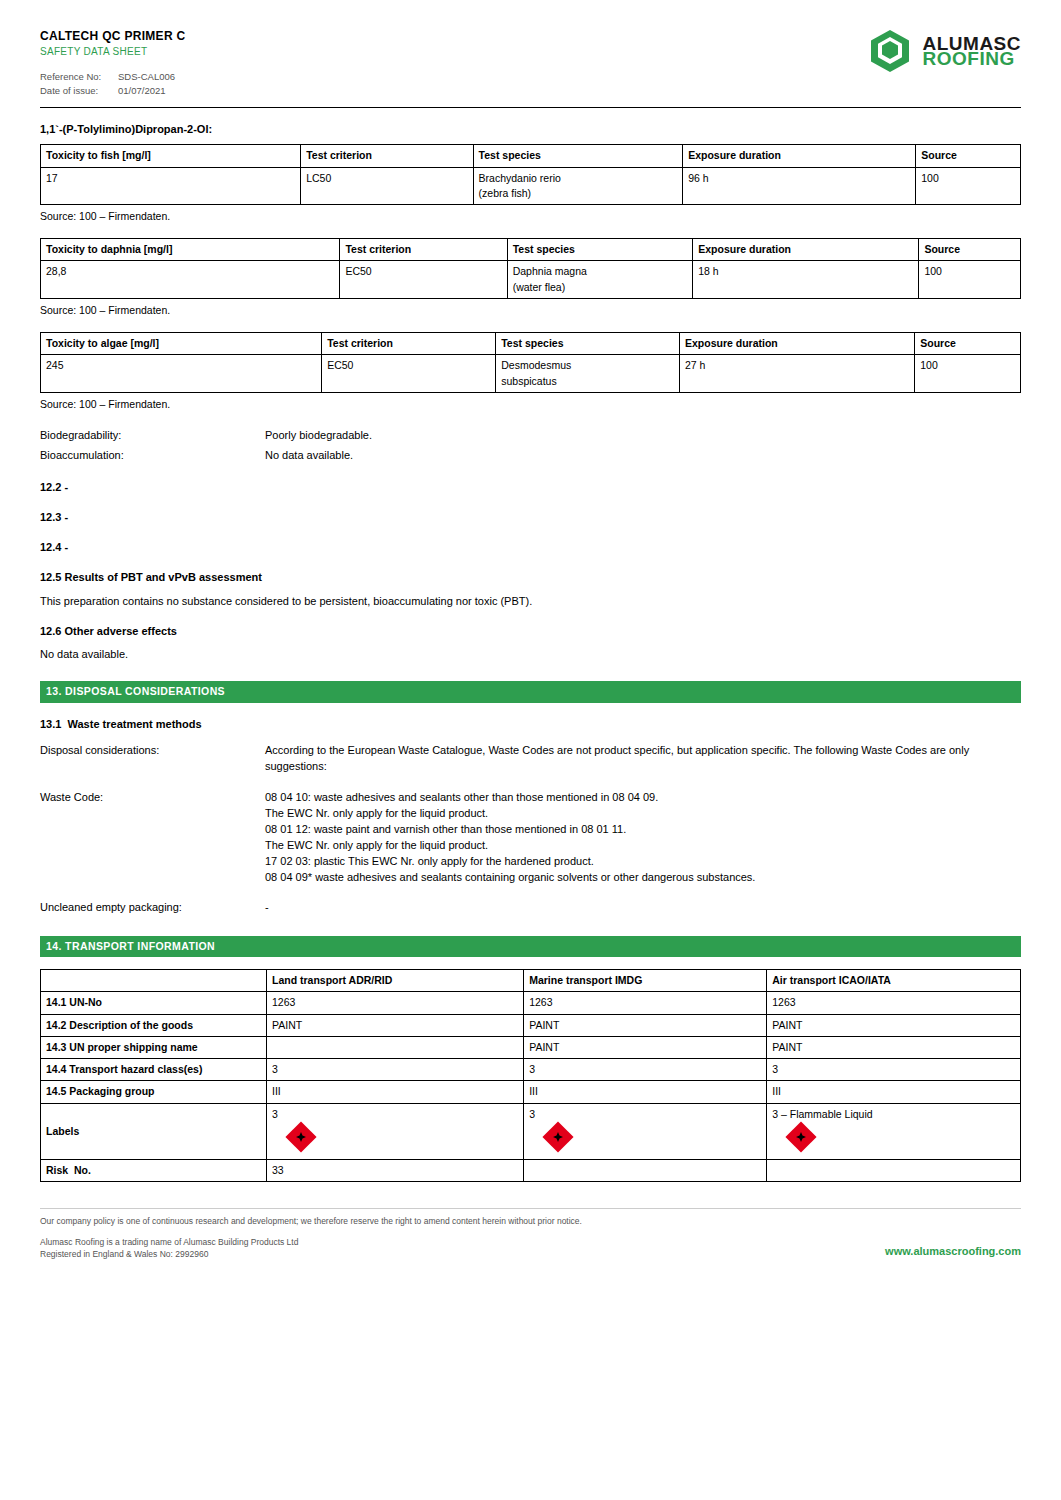CALTECH QC PRIMER C
SAFETY DATA SHEET
Reference No: SDS-CAL006
Date of issue: 01/07/2021
ALUMASC ROOFING
1,1`-(P-Tolylimino)Dipropan-2-Ol:
| Toxicity to fish [mg/l] | Test criterion | Test species | Exposure duration | Source |
| --- | --- | --- | --- | --- |
| 17 | LC50 | Brachydanio rerio (zebra fish) | 96 h | 100 |
Source: 100 – Firmendaten.
| Toxicity to daphnia [mg/l] | Test criterion | Test species | Exposure duration | Source |
| --- | --- | --- | --- | --- |
| 28,8 | EC50 | Daphnia magna (water flea) | 18 h | 100 |
Source: 100 – Firmendaten.
| Toxicity to algae [mg/l] | Test criterion | Test species | Exposure duration | Source |
| --- | --- | --- | --- | --- |
| 245 | EC50 | Desmodesmus subspicatus | 27 h | 100 |
Source: 100 – Firmendaten.
| Biodegradability: | Poorly biodegradable. |
| Bioaccumulation: | No data available. |
12.2 -
12.3 -
12.4 -
12.5 Results of PBT and vPvB assessment
This preparation contains no substance considered to be persistent, bioaccumulating nor toxic (PBT).
12.6 Other adverse effects
No data available.
13. DISPOSAL CONSIDERATIONS
13.1 Waste treatment methods
| Disposal considerations: | According to the European Waste Catalogue, Waste Codes are not product specific, but application specific. The following Waste Codes are only suggestions: |
| Waste Code: | 08 04 10: waste adhesives and sealants other than those mentioned in 08 04 09. The EWC Nr. only apply for the liquid product. 08 01 12: waste paint and varnish other than those mentioned in 08 01 11. The EWC Nr. only apply for the liquid product. 17 02 03: plastic This EWC Nr. only apply for the hardened product. 08 04 09* waste adhesives and sealants containing organic solvents or other dangerous substances. |
| Uncleaned empty packaging: | - |
14. TRANSPORT INFORMATION
| | Land transport ADR/RID | Marine transport IMDG | Air transport ICAO/IATA |
| --- | --- | --- | --- |
| 14.1 UN-No | 1263 | 1263 | 1263 |
| 14.2 Description of the goods | PAINT | PAINT | PAINT |
| 14.3 UN proper shipping name | | PAINT | PAINT |
| 14.4 Transport hazard class(es) | 3 | 3 | 3 |
| 14.5 Packaging group | III | III | III |
| Labels | 3 | 3 | 3 – Flammable Liquid |
| Risk No. | 33 | | |
Our company policy is one of continuous research and development; we therefore reserve the right to amend content herein without prior notice.
Alumasc Roofing is a trading name of Alumasc Building Products Ltd
Registered in England & Wales No: 2992960
www.alumascroofing.com